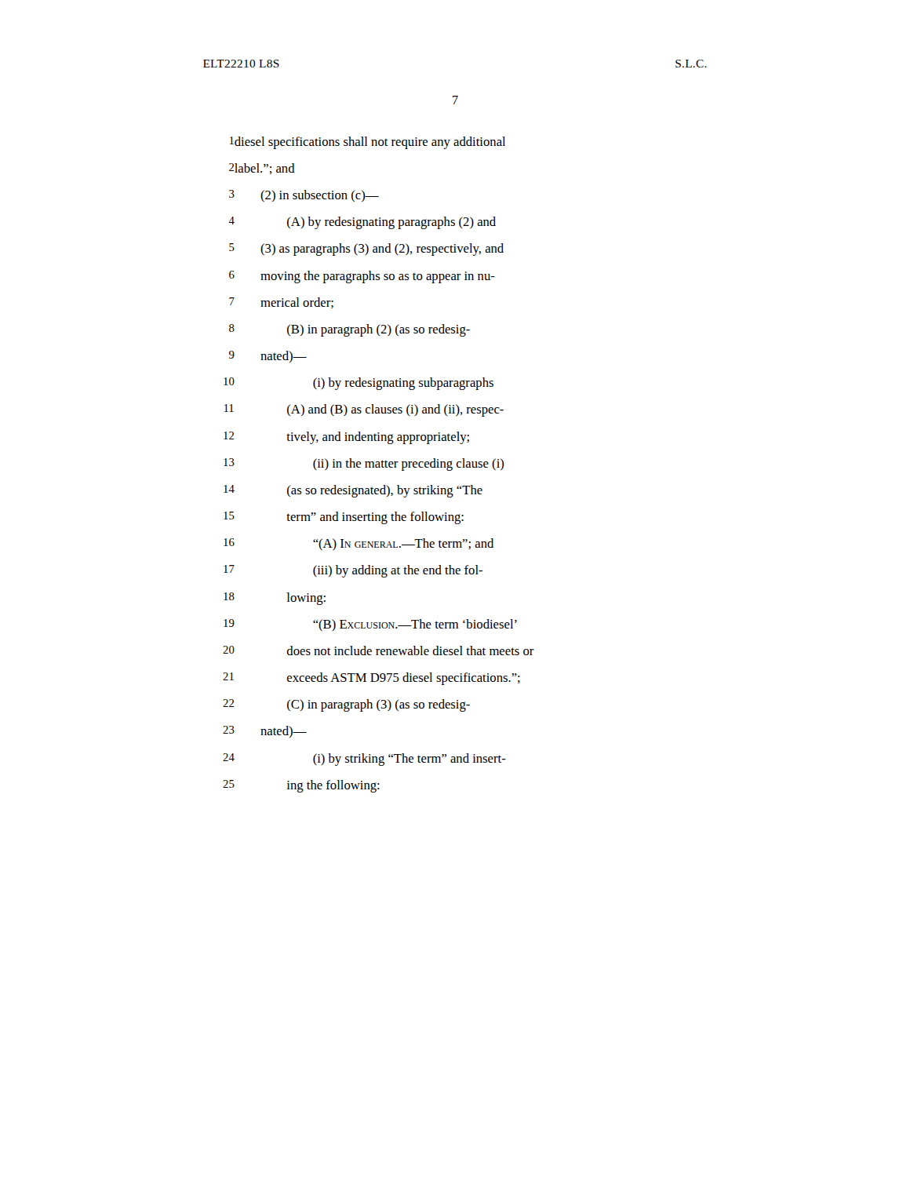ELT22210 L8S S.L.C.
7
| 1 | diesel specifications shall not require any additional |
| 2 | label.”; and |
| 3 | (2) in subsection (c)— |
| 4 | (A) by redesignating paragraphs (2) and |
| 5 | (3) as paragraphs (3) and (2), respectively, and |
| 6 | moving the paragraphs so as to appear in nu- |
| 7 | merical order; |
| 8 | (B) in paragraph (2) (as so redesig- |
| 9 | nated)— |
| 10 | (i) by redesignating subparagraphs |
| 11 | (A) and (B) as clauses (i) and (ii), respec- |
| 12 | tively, and indenting appropriately; |
| 13 | (ii) in the matter preceding clause (i) |
| 14 | (as so redesignated), by striking “The |
| 15 | term” and inserting the following: |
| 16 | “(A) In general. —The term”; and |
| 17 | (iii) by adding at the end the fol- |
| 18 | lowing: |
| 19 | “(B) Exclusion. —The term ‘biodiesel’ |
| 20 | does not include renewable diesel that meets or |
| 21 | exceeds ASTM D975 diesel specifications.”; |
| 22 | (C) in paragraph (3) (as so redesig- |
| 23 | nated)— |
| 24 | (i) by striking “The term” and insert- |
| 25 | ing the following: |